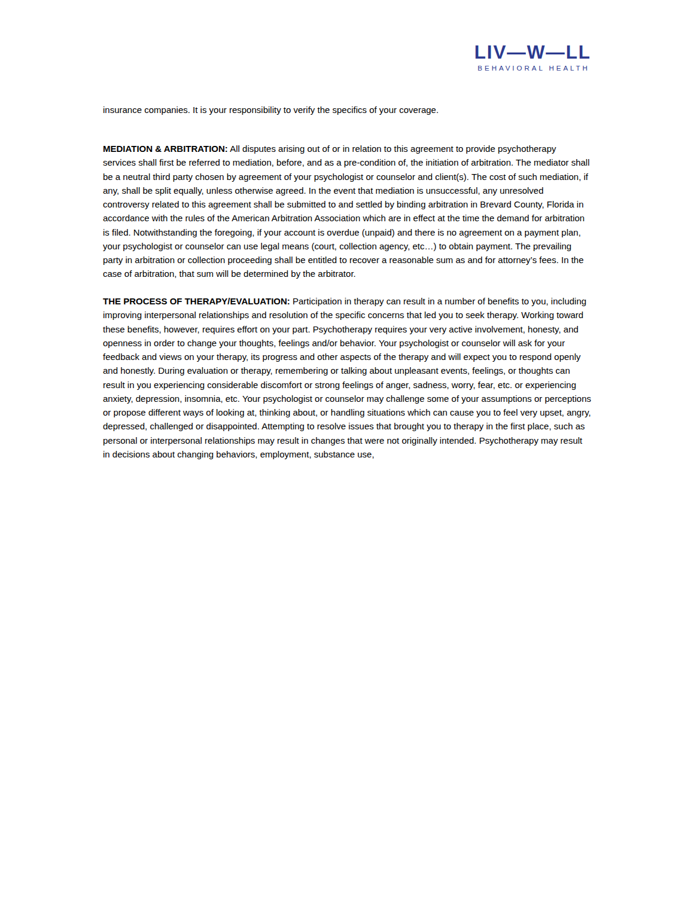LIV—W—LL
BEHAVIORAL HEALTH
insurance companies. It is your responsibility to verify the specifics of your coverage.
MEDIATION & ARBITRATION: All disputes arising out of or in relation to this agreement to provide psychotherapy services shall first be referred to mediation, before, and as a pre-condition of, the initiation of arbitration. The mediator shall be a neutral third party chosen by agreement of your psychologist or counselor and client(s). The cost of such mediation, if any, shall be split equally, unless otherwise agreed. In the event that mediation is unsuccessful, any unresolved controversy related to this agreement shall be submitted to and settled by binding arbitration in Brevard County, Florida in accordance with the rules of the American Arbitration Association which are in effect at the time the demand for arbitration is filed. Notwithstanding the foregoing, if your account is overdue (unpaid) and there is no agreement on a payment plan, your psychologist or counselor can use legal means (court, collection agency, etc…) to obtain payment. The prevailing party in arbitration or collection proceeding shall be entitled to recover a reasonable sum as and for attorney’s fees. In the case of arbitration, that sum will be determined by the arbitrator.
THE PROCESS OF THERAPY/EVALUATION: Participation in therapy can result in a number of benefits to you, including improving interpersonal relationships and resolution of the specific concerns that led you to seek therapy. Working toward these benefits, however, requires effort on your part. Psychotherapy requires your very active involvement, honesty, and openness in order to change your thoughts, feelings and/or behavior. Your psychologist or counselor will ask for your feedback and views on your therapy, its progress and other aspects of the therapy and will expect you to respond openly and honestly. During evaluation or therapy, remembering or talking about unpleasant events, feelings, or thoughts can result in you experiencing considerable discomfort or strong feelings of anger, sadness, worry, fear, etc. or experiencing anxiety, depression, insomnia, etc. Your psychologist or counselor may challenge some of your assumptions or perceptions or propose different ways of looking at, thinking about, or handling situations which can cause you to feel very upset, angry, depressed, challenged or disappointed. Attempting to resolve issues that brought you to therapy in the first place, such as personal or interpersonal relationships may result in changes that were not originally intended. Psychotherapy may result in decisions about changing behaviors, employment, substance use,